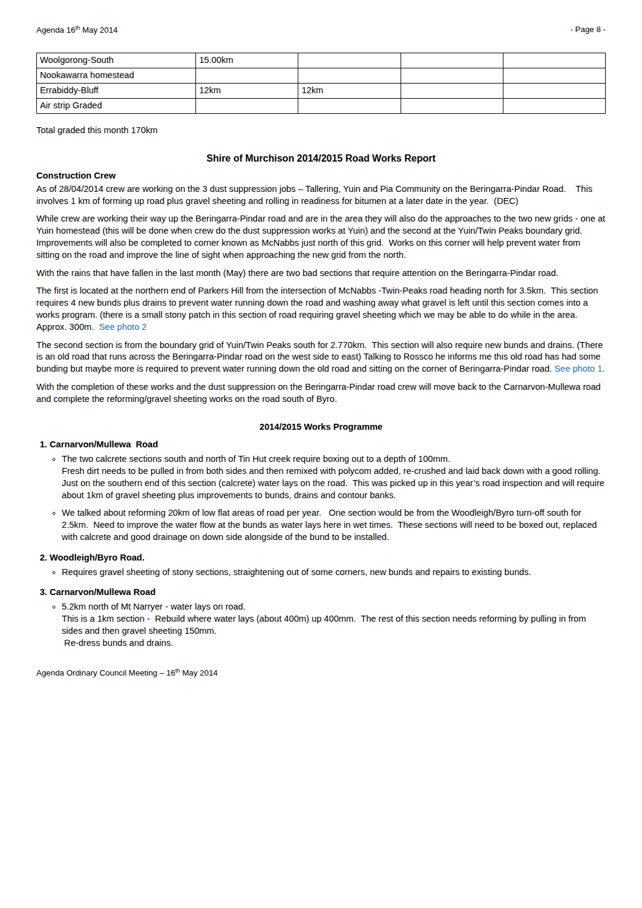Agenda 16th May 2014
- Page 8 -
| Woolgorong-South | 15.00km | | | |
| Nookawarra homestead | | | | |
| Errabiddy-Bluff | 12km | 12km | | |
| Air strip Graded | | | | |
Total graded this month 170km
Shire of Murchison 2014/2015 Road Works Report
Construction Crew
As of 28/04/2014 crew are working on the 3 dust suppression jobs – Tallering, Yuin and Pia Community on the Beringarra-Pindar Road. This involves 1 km of forming up road plus gravel sheeting and rolling in readiness for bitumen at a later date in the year. (DEC)
While crew are working their way up the Beringarra-Pindar road and are in the area they will also do the approaches to the two new grids - one at Yuin homestead (this will be done when crew do the dust suppression works at Yuin) and the second at the Yuin/Twin Peaks boundary grid. Improvements will also be completed to corner known as McNabbs just north of this grid. Works on this corner will help prevent water from sitting on the road and improve the line of sight when approaching the new grid from the north.
With the rains that have fallen in the last month (May) there are two bad sections that require attention on the Beringarra-Pindar road.
The first is located at the northern end of Parkers Hill from the intersection of McNabbs -Twin-Peaks road heading north for 3.5km. This section requires 4 new bunds plus drains to prevent water running down the road and washing away what gravel is left until this section comes into a works program. (there is a small stony patch in this section of road requiring gravel sheeting which we may be able to do while in the area. Approx. 300m. See photo 2
The second section is from the boundary grid of Yuin/Twin Peaks south for 2.770km. This section will also require new bunds and drains. (There is an old road that runs across the Beringarra-Pindar road on the west side to east) Talking to Rossco he informs me this old road has had some bunding but maybe more is required to prevent water running down the old road and sitting on the corner of Beringarra-Pindar road. See photo 1.
With the completion of these works and the dust suppression on the Beringarra-Pindar road crew will move back to the Carnarvon-Mullewa road and complete the reforming/gravel sheeting works on the road south of Byro.
2014/2015 Works Programme
Carnarvon/Mullewa Road
The two calcrete sections south and north of Tin Hut creek require boxing out to a depth of 100mm.
Fresh dirt needs to be pulled in from both sides and then remixed with polycom added, re-crushed and laid back down with a good rolling.
Just on the southern end of this section (calcrete) water lays on the road. This was picked up in this year’s road inspection and will require about 1km of gravel sheeting plus improvements to bunds, drains and contour banks.
We talked about reforming 20km of low flat areas of road per year. One section would be from the Woodleigh/Byro turn-off south for 2.5km. Need to improve the water flow at the bunds as water lays here in wet times. These sections will need to be boxed out, replaced with calcrete and good drainage on down side alongside of the bund to be installed.
Woodleigh/Byro Road.
Requires gravel sheeting of stony sections, straightening out of some corners, new bunds and repairs to existing bunds.
Carnarvon/Mullewa Road
5.2km north of Mt Narryer - water lays on road.
This is a 1km section - Rebuild where water lays (about 400m) up 400mm. The rest of this section needs reforming by pulling in from sides and then gravel sheeting 150mm.
Re-dress bunds and drains.
Agenda Ordinary Council Meeting – 16th May 2014